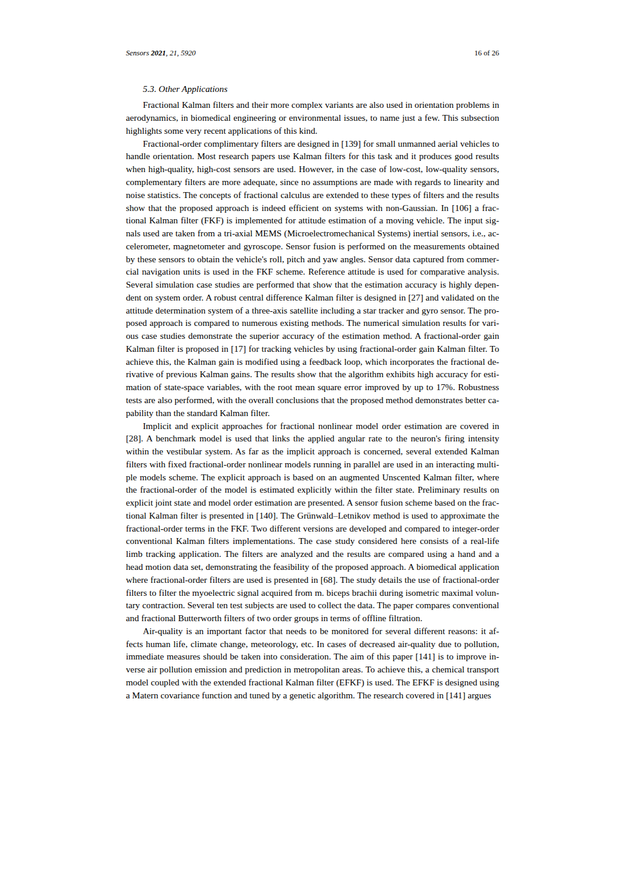Sensors 2021, 21, 5920
16 of 26
5.3. Other Applications
Fractional Kalman filters and their more complex variants are also used in orientation problems in aerodynamics, in biomedical engineering or environmental issues, to name just a few. This subsection highlights some very recent applications of this kind.
Fractional-order complimentary filters are designed in [139] for small unmanned aerial vehicles to handle orientation. Most research papers use Kalman filters for this task and it produces good results when high-quality, high-cost sensors are used. However, in the case of low-cost, low-quality sensors, complementary filters are more adequate, since no assumptions are made with regards to linearity and noise statistics. The concepts of fractional calculus are extended to these types of filters and the results show that the proposed approach is indeed efficient on systems with non-Gaussian. In [106] a fractional Kalman filter (FKF) is implemented for attitude estimation of a moving vehicle. The input signals used are taken from a tri-axial MEMS (Microelectromechanical Systems) inertial sensors, i.e., accelerometer, magnetometer and gyroscope. Sensor fusion is performed on the measurements obtained by these sensors to obtain the vehicle's roll, pitch and yaw angles. Sensor data captured from commercial navigation units is used in the FKF scheme. Reference attitude is used for comparative analysis. Several simulation case studies are performed that show that the estimation accuracy is highly dependent on system order. A robust central difference Kalman filter is designed in [27] and validated on the attitude determination system of a three-axis satellite including a star tracker and gyro sensor. The proposed approach is compared to numerous existing methods. The numerical simulation results for various case studies demonstrate the superior accuracy of the estimation method. A fractional-order gain Kalman filter is proposed in [17] for tracking vehicles by using fractional-order gain Kalman filter. To achieve this, the Kalman gain is modified using a feedback loop, which incorporates the fractional derivative of previous Kalman gains. The results show that the algorithm exhibits high accuracy for estimation of state-space variables, with the root mean square error improved by up to 17%. Robustness tests are also performed, with the overall conclusions that the proposed method demonstrates better capability than the standard Kalman filter.
Implicit and explicit approaches for fractional nonlinear model order estimation are covered in [28]. A benchmark model is used that links the applied angular rate to the neuron's firing intensity within the vestibular system. As far as the implicit approach is concerned, several extended Kalman filters with fixed fractional-order nonlinear models running in parallel are used in an interacting multiple models scheme. The explicit approach is based on an augmented Unscented Kalman filter, where the fractional-order of the model is estimated explicitly within the filter state. Preliminary results on explicit joint state and model order estimation are presented. A sensor fusion scheme based on the fractional Kalman filter is presented in [140]. The Grünwald–Letnikov method is used to approximate the fractional-order terms in the FKF. Two different versions are developed and compared to integer-order conventional Kalman filters implementations. The case study considered here consists of a real-life limb tracking application. The filters are analyzed and the results are compared using a hand and a head motion data set, demonstrating the feasibility of the proposed approach. A biomedical application where fractional-order filters are used is presented in [68]. The study details the use of fractional-order filters to filter the myoelectric signal acquired from m. biceps brachii during isometric maximal voluntary contraction. Several ten test subjects are used to collect the data. The paper compares conventional and fractional Butterworth filters of two order groups in terms of offline filtration.
Air-quality is an important factor that needs to be monitored for several different reasons: it affects human life, climate change, meteorology, etc. In cases of decreased air-quality due to pollution, immediate measures should be taken into consideration. The aim of this paper [141] is to improve inverse air pollution emission and prediction in metropolitan areas. To achieve this, a chemical transport model coupled with the extended fractional Kalman filter (EFKF) is used. The EFKF is designed using a Matern covariance function and tuned by a genetic algorithm. The research covered in [141] argues